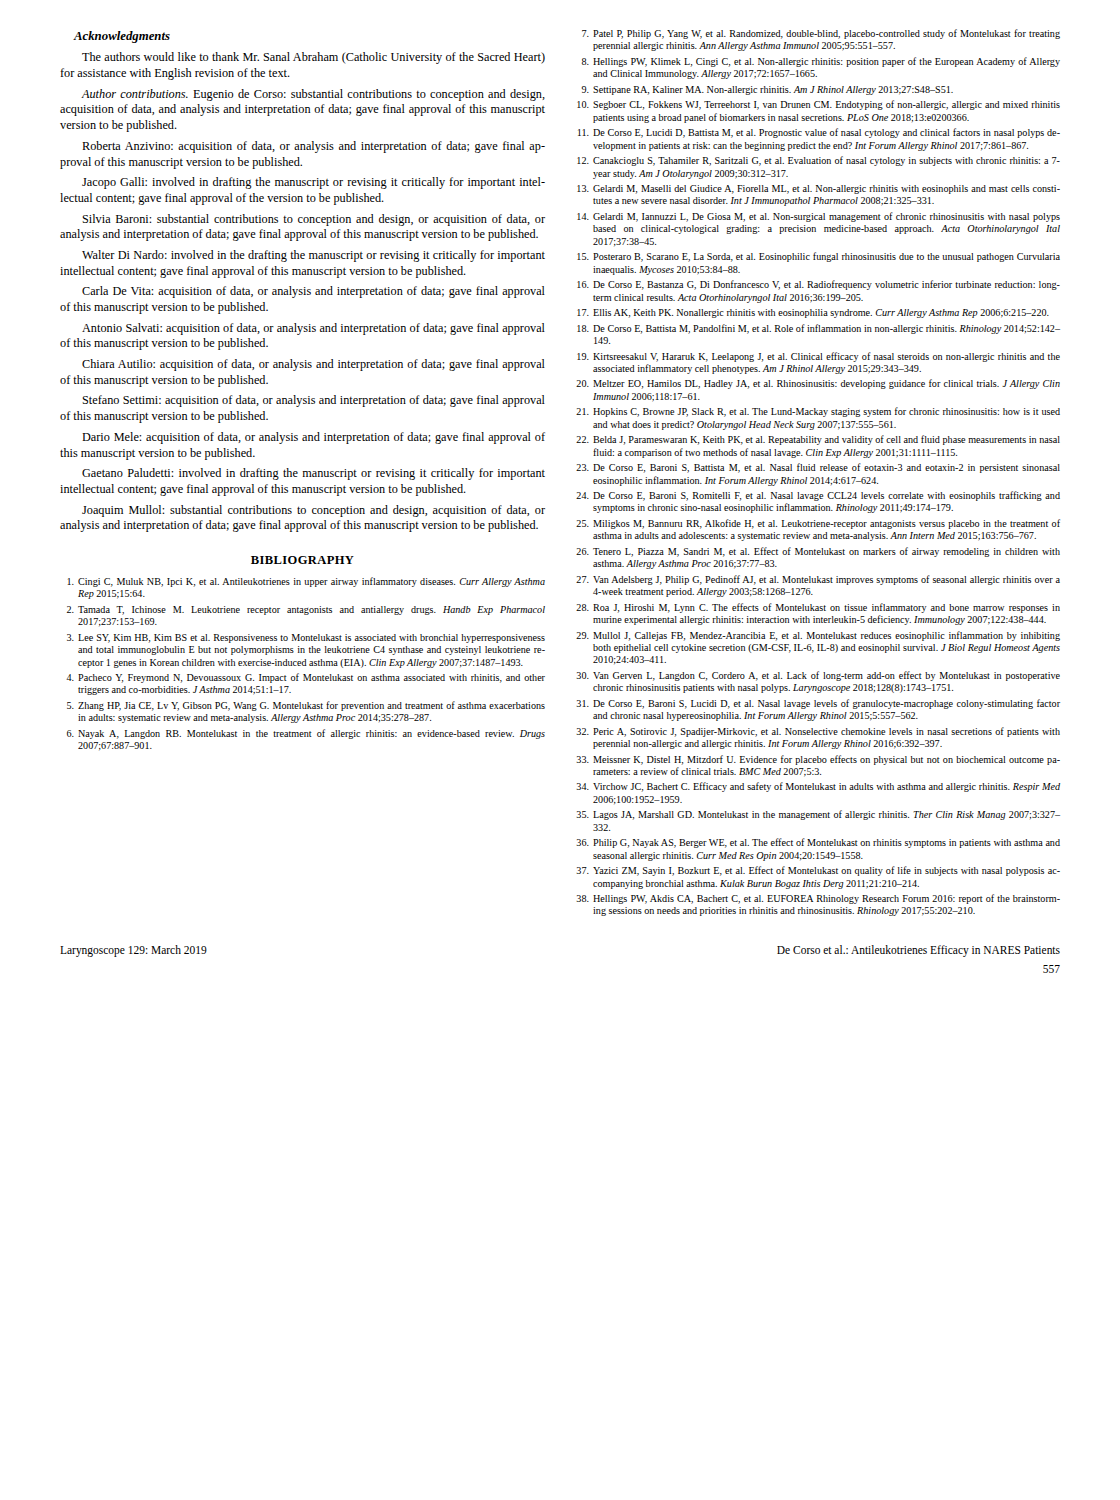Acknowledgments
The authors would like to thank Mr. Sanal Abraham (Catholic University of the Sacred Heart) for assistance with English revision of the text.
Author contributions. Eugenio de Corso: substantial contributions to conception and design, acquisition of data, and analysis and interpretation of data; gave final approval of this manuscript version to be published.
Roberta Anzivino: acquisition of data, or analysis and interpretation of data; gave final approval of this manuscript version to be published.
Jacopo Galli: involved in drafting the manuscript or revising it critically for important intellectual content; gave final approval of the version to be published.
Silvia Baroni: substantial contributions to conception and design, or acquisition of data, or analysis and interpretation of data; gave final approval of this manuscript version to be published.
Walter Di Nardo: involved in the drafting the manuscript or revising it critically for important intellectual content; gave final approval of this manuscript version to be published.
Carla De Vita: acquisition of data, or analysis and interpretation of data; gave final approval of this manuscript version to be published.
Antonio Salvati: acquisition of data, or analysis and interpretation of data; gave final approval of this manuscript version to be published.
Chiara Autilio: acquisition of data, or analysis and interpretation of data; gave final approval of this manuscript version to be published.
Stefano Settimi: acquisition of data, or analysis and interpretation of data; gave final approval of this manuscript version to be published.
Dario Mele: acquisition of data, or analysis and interpretation of data; gave final approval of this manuscript version to be published.
Gaetano Paludetti: involved in drafting the manuscript or revising it critically for important intellectual content; gave final approval of this manuscript version to be published.
Joaquim Mullol: substantial contributions to conception and design, acquisition of data, or analysis and interpretation of data; gave final approval of this manuscript version to be published.
BIBLIOGRAPHY
Cingi C, Muluk NB, Ipci K, et al. Antileukotrienes in upper airway inflammatory diseases. Curr Allergy Asthma Rep 2015;15:64.
Tamada T, Ichinose M. Leukotriene receptor antagonists and antiallergy drugs. Handb Exp Pharmacol 2017;237:153–169.
Lee SY, Kim HB, Kim BS et al. Responsiveness to Montelukast is associated with bronchial hyperresponsiveness and total immunoglobulin E but not polymorphisms in the leukotriene C4 synthase and cysteinyl leukotriene receptor 1 genes in Korean children with exercise-induced asthma (EIA). Clin Exp Allergy 2007;37:1487–1493.
Pacheco Y, Freymond N, Devouassoux G. Impact of Montelukast on asthma associated with rhinitis, and other triggers and co-morbidities. J Asthma 2014;51:1–17.
Zhang HP, Jia CE, Lv Y, Gibson PG, Wang G. Montelukast for prevention and treatment of asthma exacerbations in adults: systematic review and meta-analysis. Allergy Asthma Proc 2014;35:278–287.
Nayak A, Langdon RB. Montelukast in the treatment of allergic rhinitis: an evidence-based review. Drugs 2007;67:887–901.
Patel P, Philip G, Yang W, et al. Randomized, double-blind, placebo-controlled study of Montelukast for treating perennial allergic rhinitis. Ann Allergy Asthma Immunol 2005;95:551–557.
Hellings PW, Klimek L, Cingi C, et al. Non-allergic rhinitis: position paper of the European Academy of Allergy and Clinical Immunology. Allergy 2017;72:1657–1665.
Settipane RA, Kaliner MA. Non-allergic rhinitis. Am J Rhinol Allergy 2013;27:S48–S51.
Segboer CL, Fokkens WJ, Terreehorst I, van Drunen CM. Endotyping of non-allergic, allergic and mixed rhinitis patients using a broad panel of biomarkers in nasal secretions. PLoS One 2018;13:e0200366.
De Corso E, Lucidi D, Battista M, et al. Prognostic value of nasal cytology and clinical factors in nasal polyps development in patients at risk: can the beginning predict the end? Int Forum Allergy Rhinol 2017;7:861–867.
Canakcioglu S, Tahamiler R, Saritzali G, et al. Evaluation of nasal cytology in subjects with chronic rhinitis: a 7-year study. Am J Otolaryngol 2009;30:312–317.
Gelardi M, Maselli del Giudice A, Fiorella ML, et al. Non-allergic rhinitis with eosinophils and mast cells constitutes a new severe nasal disorder. Int J Immunopathol Pharmacol 2008;21:325–331.
Gelardi M, Iannuzzi L, De Giosa M, et al. Non-surgical management of chronic rhinosinusitis with nasal polyps based on clinical-cytological grading: a precision medicine-based approach. Acta Otorhinolaryngol Ital 2017;37:38–45.
Posteraro B, Scarano E, La Sorda, et al. Eosinophilic fungal rhinosinusitis due to the unusual pathogen Curvularia inaequalis. Mycoses 2010;53:84–88.
De Corso E, Bastanza G, Di Donfrancesco V, et al. Radiofrequency volumetric inferior turbinate reduction: long-term clinical results. Acta Otorhinolaryngol Ital 2016;36:199–205.
Ellis AK, Keith PK. Nonallergic rhinitis with eosinophilia syndrome. Curr Allergy Asthma Rep 2006;6:215–220.
De Corso E, Battista M, Pandolfini M, et al. Role of inflammation in non-allergic rhinitis. Rhinology 2014;52:142–149.
Kirtsreesakul V, Hararuk K, Leelapong J, et al. Clinical efficacy of nasal steroids on non-allergic rhinitis and the associated inflammatory cell phenotypes. Am J Rhinol Allergy 2015;29:343–349.
Meltzer EO, Hamilos DL, Hadley JA, et al. Rhinosinusitis: developing guidance for clinical trials. J Allergy Clin Immunol 2006;118:17–61.
Hopkins C, Browne JP, Slack R, et al. The Lund-Mackay staging system for chronic rhinosinusitis: how is it used and what does it predict? Otolaryngol Head Neck Surg 2007;137:555–561.
Belda J, Parameswaran K, Keith PK, et al. Repeatability and validity of cell and fluid phase measurements in nasal fluid: a comparison of two methods of nasal lavage. Clin Exp Allergy 2001;31:1111–1115.
De Corso E, Baroni S, Battista M, et al. Nasal fluid release of eotaxin-3 and eotaxin-2 in persistent sinonasal eosinophilic inflammation. Int Forum Allergy Rhinol 2014;4:617–624.
De Corso E, Baroni S, Romitelli F, et al. Nasal lavage CCL24 levels correlate with eosinophils trafficking and symptoms in chronic sino-nasal eosinophilic inflammation. Rhinology 2011;49:174–179.
Miligkos M, Bannuru RR, Alkofide H, et al. Leukotriene-receptor antagonists versus placebo in the treatment of asthma in adults and adolescents: a systematic review and meta-analysis. Ann Intern Med 2015;163:756–767.
Tenero L, Piazza M, Sandri M, et al. Effect of Montelukast on markers of airway remodeling in children with asthma. Allergy Asthma Proc 2016;37:77–83.
Van Adelsberg J, Philip G, Pedinoff AJ, et al. Montelukast improves symptoms of seasonal allergic rhinitis over a 4-week treatment period. Allergy 2003;58:1268–1276.
Roa J, Hiroshi M, Lynn C. The effects of Montelukast on tissue inflammatory and bone marrow responses in murine experimental allergic rhinitis: interaction with interleukin-5 deficiency. Immunology 2007;122:438–444.
Mullol J, Callejas FB, Mendez-Arancibia E, et al. Montelukast reduces eosinophilic inflammation by inhibiting both epithelial cell cytokine secretion (GM-CSF, IL-6, IL-8) and eosinophil survival. J Biol Regul Homeost Agents 2010;24:403–411.
Van Gerven L, Langdon C, Cordero A, et al. Lack of long-term add-on effect by Montelukast in postoperative chronic rhinosinusitis patients with nasal polyps. Laryngoscope 2018;128(8):1743–1751.
De Corso E, Baroni S, Lucidi D, et al. Nasal lavage levels of granulocyte-macrophage colony-stimulating factor and chronic nasal hypereosinophilia. Int Forum Allergy Rhinol 2015;5:557–562.
Peric A, Sotirovic J, Spadijer-Mirkovic, et al. Nonselective chemokine levels in nasal secretions of patients with perennial non-allergic and allergic rhinitis. Int Forum Allergy Rhinol 2016;6:392–397.
Meissner K, Distel H, Mitzdorf U. Evidence for placebo effects on physical but not on biochemical outcome parameters: a review of clinical trials. BMC Med 2007;5:3.
Virchow JC, Bachert C. Efficacy and safety of Montelukast in adults with asthma and allergic rhinitis. Respir Med 2006;100:1952–1959.
Lagos JA, Marshall GD. Montelukast in the management of allergic rhinitis. Ther Clin Risk Manag 2007;3:327–332.
Philip G, Nayak AS, Berger WE, et al. The effect of Montelukast on rhinitis symptoms in patients with asthma and seasonal allergic rhinitis. Curr Med Res Opin 2004;20:1549–1558.
Yazici ZM, Sayin I, Bozkurt E, et al. Effect of Montelukast on quality of life in subjects with nasal polyposis accompanying bronchial asthma. Kulak Burun Bogaz Ihtis Derg 2011;21:210–214.
Hellings PW, Akdis CA, Bachert C, et al. EUFOREA Rhinology Research Forum 2016: report of the brainstorming sessions on needs and priorities in rhinitis and rhinosinusitis. Rhinology 2017;55:202–210.
Laryngoscope 129: March 2019
De Corso et al.: Antileukotrienes Efficacy in NARES Patients
557